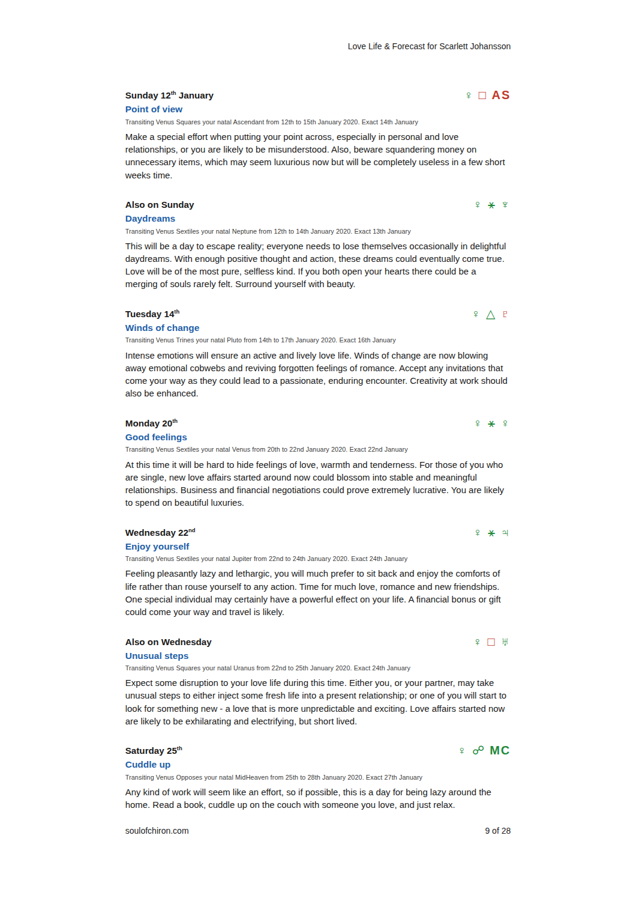Love Life & Forecast for Scarlett Johansson
♀ □ AS
Sunday 12th January
Point of view
Transiting Venus Squares your natal Ascendant from 12th to 15th January 2020. Exact 14th January
Make a special effort when putting your point across, especially in personal and love relationships, or you are likely to be misunderstood. Also, beware squandering money on unnecessary items, which may seem luxurious now but will be completely useless in a few short weeks time.
♀ ⚹ ♆
Also on Sunday
Daydreams
Transiting Venus Sextiles your natal Neptune from 12th to 14th January 2020. Exact 13th January
This will be a day to escape reality; everyone needs to lose themselves occasionally in delightful daydreams. With enough positive thought and action, these dreams could eventually come true. Love will be of the most pure, selfless kind. If you both open your hearts there could be a merging of souls rarely felt. Surround yourself with beauty.
♀ △ ♇
Tuesday 14th
Winds of change
Transiting Venus Trines your natal Pluto from 14th to 17th January 2020. Exact 16th January
Intense emotions will ensure an active and lively love life. Winds of change are now blowing away emotional cobwebs and reviving forgotten feelings of romance. Accept any invitations that come your way as they could lead to a passionate, enduring encounter. Creativity at work should also be enhanced.
♀ ⚹ ♀
Monday 20th
Good feelings
Transiting Venus Sextiles your natal Venus from 20th to 22nd January 2020. Exact 22nd January
At this time it will be hard to hide feelings of love, warmth and tenderness. For those of you who are single, new love affairs started around now could blossom into stable and meaningful relationships. Business and financial negotiations could prove extremely lucrative. You are likely to spend on beautiful luxuries.
♀ ⚹ ♃
Wednesday 22nd
Enjoy yourself
Transiting Venus Sextiles your natal Jupiter from 22nd to 24th January 2020. Exact 24th January
Feeling pleasantly lazy and lethargic, you will much prefer to sit back and enjoy the comforts of life rather than rouse yourself to any action. Time for much love, romance and new friendships. One special individual may certainly have a powerful effect on your life. A financial bonus or gift could come your way and travel is likely.
♀ □ ♅
Also on Wednesday
Unusual steps
Transiting Venus Squares your natal Uranus from 22nd to 25th January 2020. Exact 24th January
Expect some disruption to your love life during this time. Either you, or your partner, may take unusual steps to either inject some fresh life into a present relationship; or one of you will start to look for something new - a love that is more unpredictable and exciting. Love affairs started now are likely to be exhilarating and electrifying, but short lived.
♀ ☍ MC
Saturday 25th
Cuddle up
Transiting Venus Opposes your natal MidHeaven from 25th to 28th January 2020. Exact 27th January
Any kind of work will seem like an effort, so if possible, this is a day for being lazy around the home. Read a book, cuddle up on the couch with someone you love, and just relax.
soulofchiron.com 9 of 28